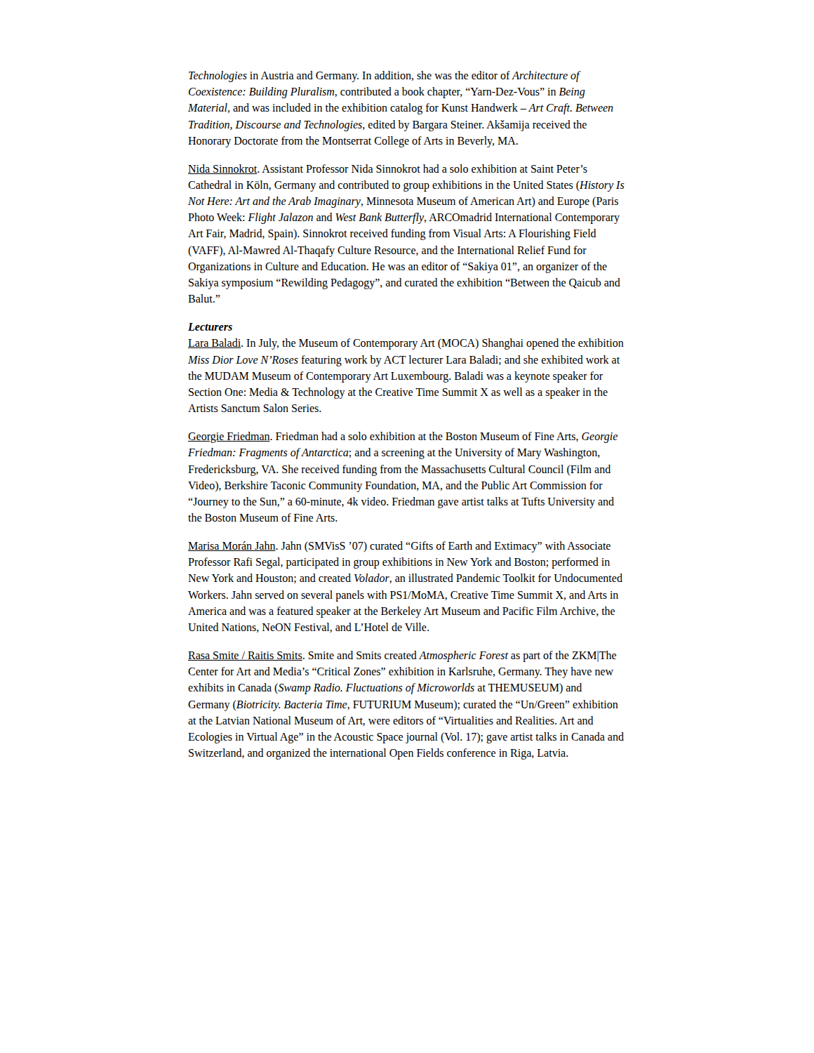Technologies in Austria and Germany. In addition, she was the editor of Architecture of Coexistence: Building Pluralism, contributed a book chapter, “Yarn-Dez-Vous” in Being Material, and was included in the exhibition catalog for Kunst Handwerk – Art Craft. Between Tradition, Discourse and Technologies, edited by Bargara Steiner. Akšamija received the Honorary Doctorate from the Montserrat College of Arts in Beverly, MA.
Nida Sinnokrot. Assistant Professor Nida Sinnokrot had a solo exhibition at Saint Peter’s Cathedral in Köln, Germany and contributed to group exhibitions in the United States (History Is Not Here: Art and the Arab Imaginary, Minnesota Museum of American Art) and Europe (Paris Photo Week: Flight Jalazon and West Bank Butterfly, ARCOmadrid International Contemporary Art Fair, Madrid, Spain). Sinnokrot received funding from Visual Arts: A Flourishing Field (VAFF), Al-Mawred Al-Thaqafy Culture Resource, and the International Relief Fund for Organizations in Culture and Education. He was an editor of “Sakiya 01”, an organizer of the Sakiya symposium “Rewilding Pedagogy”, and curated the exhibition “Between the Qaicub and Balut.”
Lecturers
Lara Baladi. In July, the Museum of Contemporary Art (MOCA) Shanghai opened the exhibition Miss Dior Love N’Roses featuring work by ACT lecturer Lara Baladi; and she exhibited work at the MUDAM Museum of Contemporary Art Luxembourg. Baladi was a keynote speaker for Section One: Media & Technology at the Creative Time Summit X as well as a speaker in the Artists Sanctum Salon Series.
Georgie Friedman. Friedman had a solo exhibition at the Boston Museum of Fine Arts, Georgie Friedman: Fragments of Antarctica; and a screening at the University of Mary Washington, Fredericksburg, VA. She received funding from the Massachusetts Cultural Council (Film and Video), Berkshire Taconic Community Foundation, MA, and the Public Art Commission for “Journey to the Sun,” a 60-minute, 4k video. Friedman gave artist talks at Tufts University and the Boston Museum of Fine Arts.
Marisa Morán Jahn. Jahn (SMVisS ’07) curated “Gifts of Earth and Extimacy” with Associate Professor Rafi Segal, participated in group exhibitions in New York and Boston; performed in New York and Houston; and created Volador, an illustrated Pandemic Toolkit for Undocumented Workers. Jahn served on several panels with PS1/MoMA, Creative Time Summit X, and Arts in America and was a featured speaker at the Berkeley Art Museum and Pacific Film Archive, the United Nations, NeON Festival, and L’Hotel de Ville.
Rasa Smite / Raitis Smits. Smite and Smits created Atmospheric Forest as part of the ZKM|The Center for Art and Media’s “Critical Zones” exhibition in Karlsruhe, Germany. They have new exhibits in Canada (Swamp Radio. Fluctuations of Microworlds at THEMUSEUM) and Germany (Biotricity. Bacteria Time, FUTURIUM Museum); curated the “Un/Green” exhibition at the Latvian National Museum of Art, were editors of “Virtualities and Realities. Art and Ecologies in Virtual Age” in the Acoustic Space journal (Vol. 17); gave artist talks in Canada and Switzerland, and organized the international Open Fields conference in Riga, Latvia.